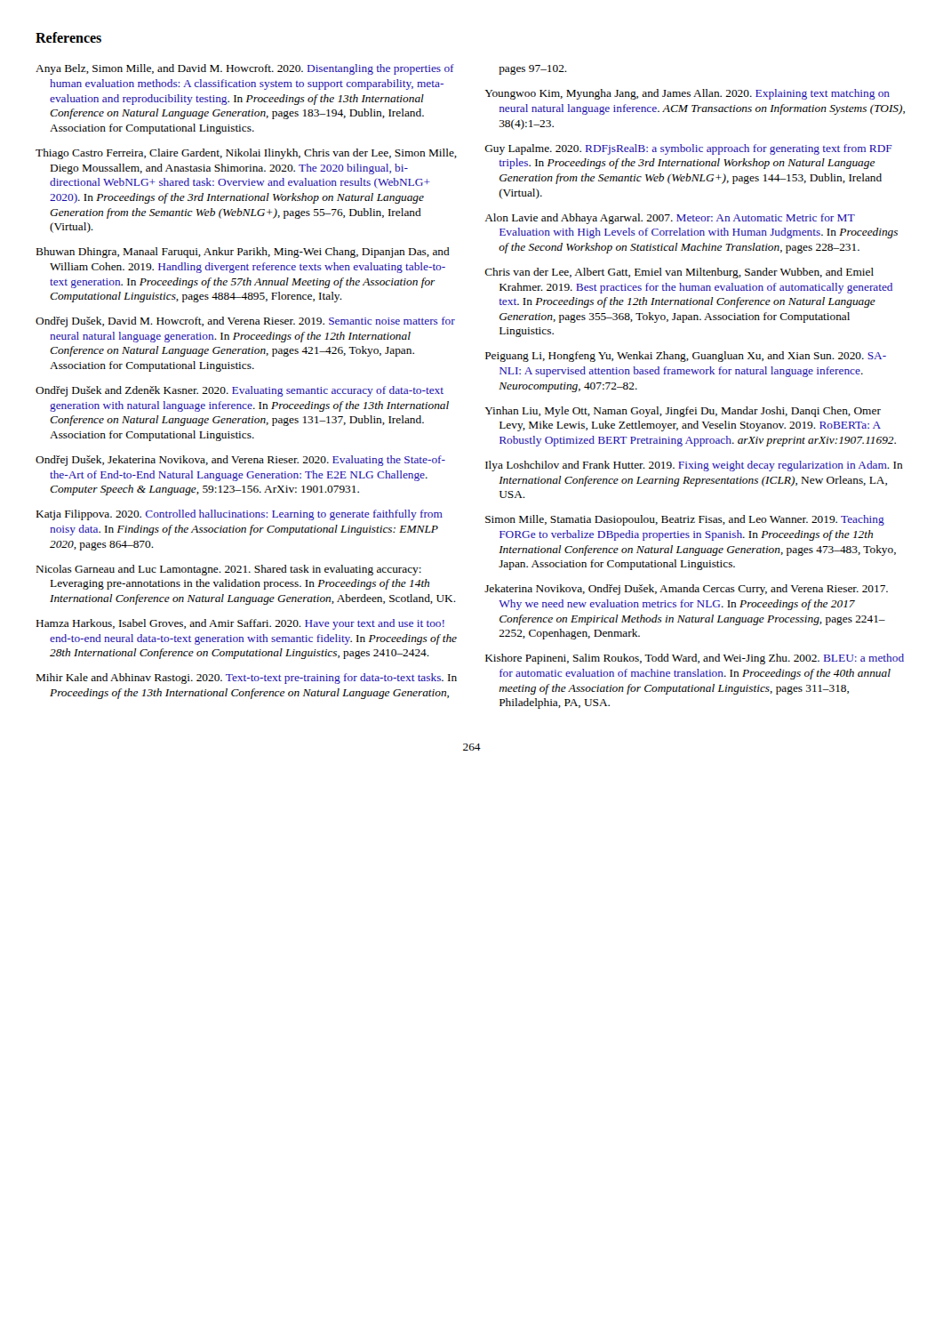References
Anya Belz, Simon Mille, and David M. Howcroft. 2020. Disentangling the properties of human evaluation methods: A classification system to support comparability, meta-evaluation and reproducibility testing. In Proceedings of the 13th International Conference on Natural Language Generation, pages 183–194, Dublin, Ireland. Association for Computational Linguistics.
Thiago Castro Ferreira, Claire Gardent, Nikolai Ilinykh, Chris van der Lee, Simon Mille, Diego Moussallem, and Anastasia Shimorina. 2020. The 2020 bilingual, bi-directional WebNLG+ shared task: Overview and evaluation results (WebNLG+ 2020). In Proceedings of the 3rd International Workshop on Natural Language Generation from the Semantic Web (WebNLG+), pages 55–76, Dublin, Ireland (Virtual).
Bhuwan Dhingra, Manaal Faruqui, Ankur Parikh, Ming-Wei Chang, Dipanjan Das, and William Cohen. 2019. Handling divergent reference texts when evaluating table-to-text generation. In Proceedings of the 57th Annual Meeting of the Association for Computational Linguistics, pages 4884–4895, Florence, Italy.
Ondřej Dušek, David M. Howcroft, and Verena Rieser. 2019. Semantic noise matters for neural natural language generation. In Proceedings of the 12th International Conference on Natural Language Generation, pages 421–426, Tokyo, Japan. Association for Computational Linguistics.
Ondřej Dušek and Zdeněk Kasner. 2020. Evaluating semantic accuracy of data-to-text generation with natural language inference. In Proceedings of the 13th International Conference on Natural Language Generation, pages 131–137, Dublin, Ireland. Association for Computational Linguistics.
Ondřej Dušek, Jekaterina Novikova, and Verena Rieser. 2020. Evaluating the State-of-the-Art of End-to-End Natural Language Generation: The E2E NLG Challenge. Computer Speech & Language, 59:123–156. ArXiv: 1901.07931.
Katja Filippova. 2020. Controlled hallucinations: Learning to generate faithfully from noisy data. In Findings of the Association for Computational Linguistics: EMNLP 2020, pages 864–870.
Nicolas Garneau and Luc Lamontagne. 2021. Shared task in evaluating accuracy: Leveraging pre-annotations in the validation process. In Proceedings of the 14th International Conference on Natural Language Generation, Aberdeen, Scotland, UK.
Hamza Harkous, Isabel Groves, and Amir Saffari. 2020. Have your text and use it too! end-to-end neural data-to-text generation with semantic fidelity. In Proceedings of the 28th International Conference on Computational Linguistics, pages 2410–2424.
Mihir Kale and Abhinav Rastogi. 2020. Text-to-text pre-training for data-to-text tasks. In Proceedings of the 13th International Conference on Natural Language Generation, pages 97–102.
Youngwoo Kim, Myungha Jang, and James Allan. 2020. Explaining text matching on neural natural language inference. ACM Transactions on Information Systems (TOIS), 38(4):1–23.
Guy Lapalme. 2020. RDFjsRealB: a symbolic approach for generating text from RDF triples. In Proceedings of the 3rd International Workshop on Natural Language Generation from the Semantic Web (WebNLG+), pages 144–153, Dublin, Ireland (Virtual).
Alon Lavie and Abhaya Agarwal. 2007. Meteor: An Automatic Metric for MT Evaluation with High Levels of Correlation with Human Judgments. In Proceedings of the Second Workshop on Statistical Machine Translation, pages 228–231.
Chris van der Lee, Albert Gatt, Emiel van Miltenburg, Sander Wubben, and Emiel Krahmer. 2019. Best practices for the human evaluation of automatically generated text. In Proceedings of the 12th International Conference on Natural Language Generation, pages 355–368, Tokyo, Japan. Association for Computational Linguistics.
Peiguang Li, Hongfeng Yu, Wenkai Zhang, Guangluan Xu, and Xian Sun. 2020. SA-NLI: A supervised attention based framework for natural language inference. Neurocomputing, 407:72–82.
Yinhan Liu, Myle Ott, Naman Goyal, Jingfei Du, Mandar Joshi, Danqi Chen, Omer Levy, Mike Lewis, Luke Zettlemoyer, and Veselin Stoyanov. 2019. RoBERTa: A Robustly Optimized BERT Pretraining Approach. arXiv preprint arXiv:1907.11692.
Ilya Loshchilov and Frank Hutter. 2019. Fixing weight decay regularization in Adam. In International Conference on Learning Representations (ICLR), New Orleans, LA, USA.
Simon Mille, Stamatia Dasiopoulou, Beatriz Fisas, and Leo Wanner. 2019. Teaching FORGe to verbalize DBpedia properties in Spanish. In Proceedings of the 12th International Conference on Natural Language Generation, pages 473–483, Tokyo, Japan. Association for Computational Linguistics.
Jekaterina Novikova, Ondřej Dušek, Amanda Cercas Curry, and Verena Rieser. 2017. Why we need new evaluation metrics for NLG. In Proceedings of the 2017 Conference on Empirical Methods in Natural Language Processing, pages 2241–2252, Copenhagen, Denmark.
Kishore Papineni, Salim Roukos, Todd Ward, and Wei-Jing Zhu. 2002. BLEU: a method for automatic evaluation of machine translation. In Proceedings of the 40th annual meeting of the Association for Computational Linguistics, pages 311–318, Philadelphia, PA, USA.
264